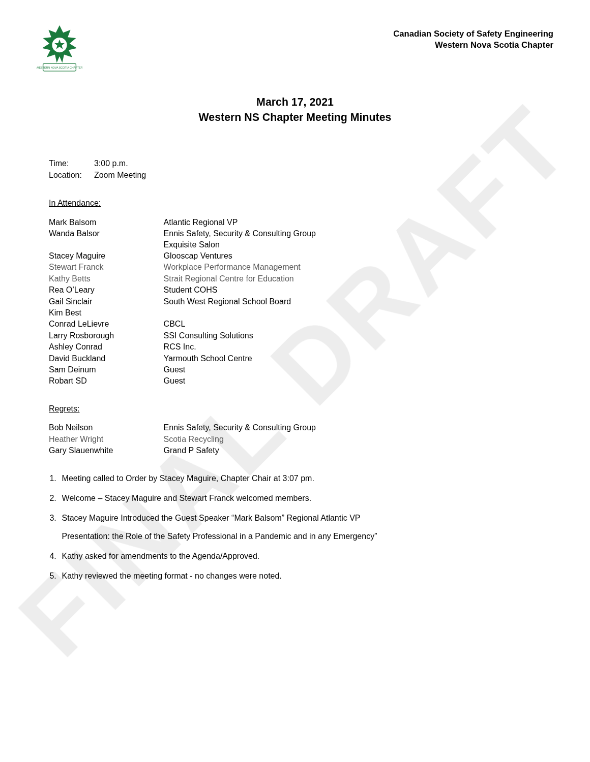FINAL DRAFT
WESTERN NOVA SCOTIA CHAPTER
Canadian Society of Safety Engineering
Western Nova Scotia Chapter
March 17, 2021
Western NS Chapter Meeting Minutes
| Time: | 3:00 p.m. |
| Location: | Zoom Meeting |
In Attendance:
| Mark Balsom | Atlantic Regional VP |
| Wanda Balsor | Ennis Safety, Security & Consulting Group Exquisite Salon |
| Stacey Maguire | Glooscap Ventures |
| Stewart Franck | Workplace Performance Management |
| Kathy Betts | Strait Regional Centre for Education |
| Rea O’Leary | Student COHS |
| Gail Sinclair | South West Regional School Board |
| Kim Best | |
| Conrad LeLievre | CBCL |
| Larry Rosborough | SSI Consulting Solutions |
| Ashley Conrad | RCS Inc. |
| David Buckland | Yarmouth School Centre |
| Sam Deinum | Guest |
| Robart SD | Guest |
Regrets:
| Bob Neilson | Ennis Safety, Security & Consulting Group |
| Heather Wright | Scotia Recycling |
| Gary Slauenwhite | Grand P Safety |
Meeting called to Order by Stacey Maguire, Chapter Chair at 3:07 pm.
Welcome – Stacey Maguire and Stewart Franck welcomed members.
Stacey Maguire Introduced the Guest Speaker “Mark Balsom” Regional Atlantic VP
Presentation: the Role of the Safety Professional in a Pandemic and in any Emergency”
Kathy asked for amendments to the Agenda/Approved.
Kathy reviewed the meeting format - no changes were noted.